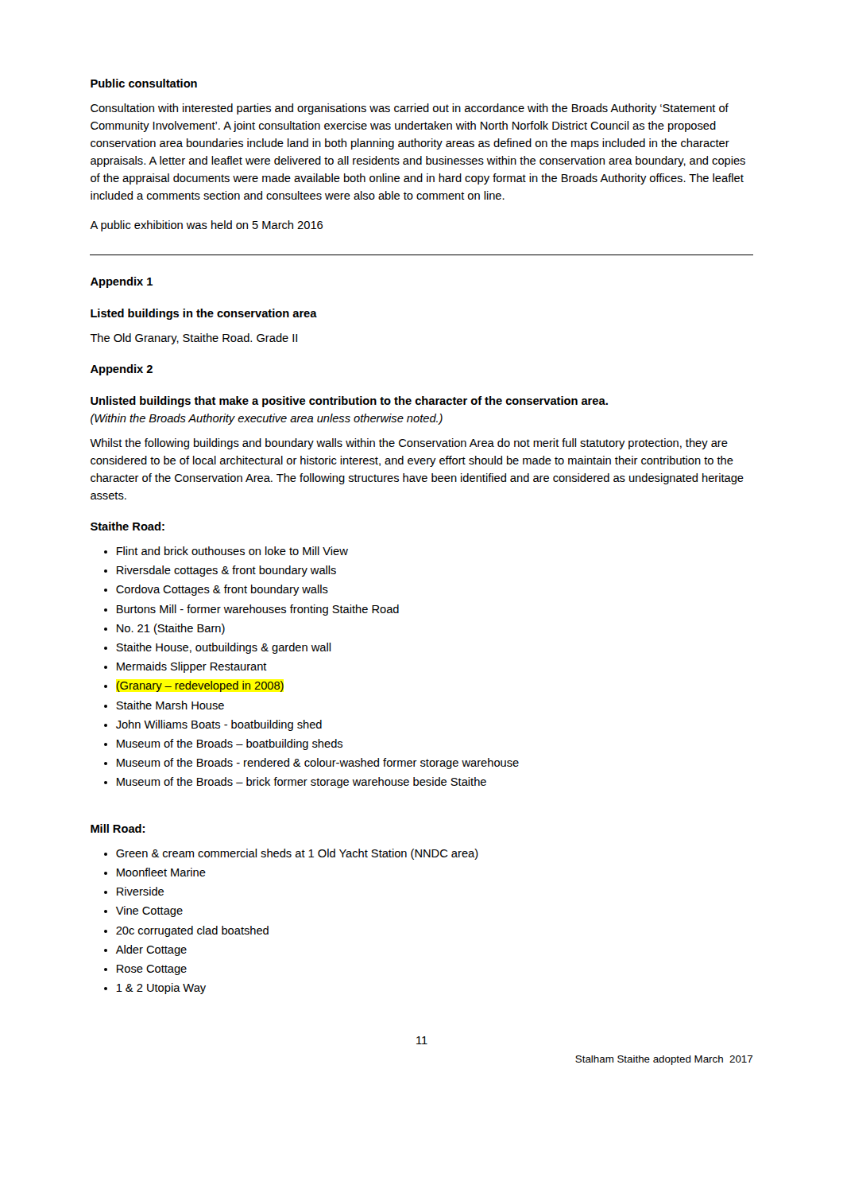Public consultation
Consultation with interested parties and organisations was carried out in accordance with the Broads Authority ‘Statement of Community Involvement’. A joint consultation exercise was undertaken with North Norfolk District Council as the proposed conservation area boundaries include land in both planning authority areas as defined on the maps included in the character appraisals. A letter and leaflet were delivered to all residents and businesses within the conservation area boundary, and copies of the appraisal documents were made available both online and in hard copy format in the Broads Authority offices. The leaflet included a comments section and consultees were also able to comment on line.
A public exhibition was held on 5 March 2016
Appendix 1
Listed buildings in the conservation area
The Old Granary, Staithe Road. Grade II
Appendix 2
Unlisted buildings that make a positive contribution to the character of the conservation area.
(Within the Broads Authority executive area unless otherwise noted.)
Whilst the following buildings and boundary walls within the Conservation Area do not merit full statutory protection, they are considered to be of local architectural or historic interest, and every effort should be made to maintain their contribution to the character of the Conservation Area. The following structures have been identified and are considered as undesignated heritage assets.
Staithe Road:
Flint and brick outhouses on loke to Mill View
Riversdale cottages & front boundary walls
Cordova Cottages & front boundary walls
Burtons Mill - former warehouses fronting Staithe Road
No. 21 (Staithe Barn)
Staithe House, outbuildings & garden wall
Mermaids Slipper Restaurant
(Granary – redeveloped in 2008)
Staithe Marsh House
John Williams Boats - boatbuilding shed
Museum of the Broads – boatbuilding sheds
Museum of the Broads - rendered & colour-washed former storage warehouse
Museum of the Broads – brick former storage warehouse beside Staithe
Mill Road:
Green & cream commercial sheds at 1 Old Yacht Station (NNDC area)
Moonfleet Marine
Riverside
Vine Cottage
20c corrugated clad boatshed
Alder Cottage
Rose Cottage
1 & 2 Utopia Way
11
Stalham Staithe adopted March 2017